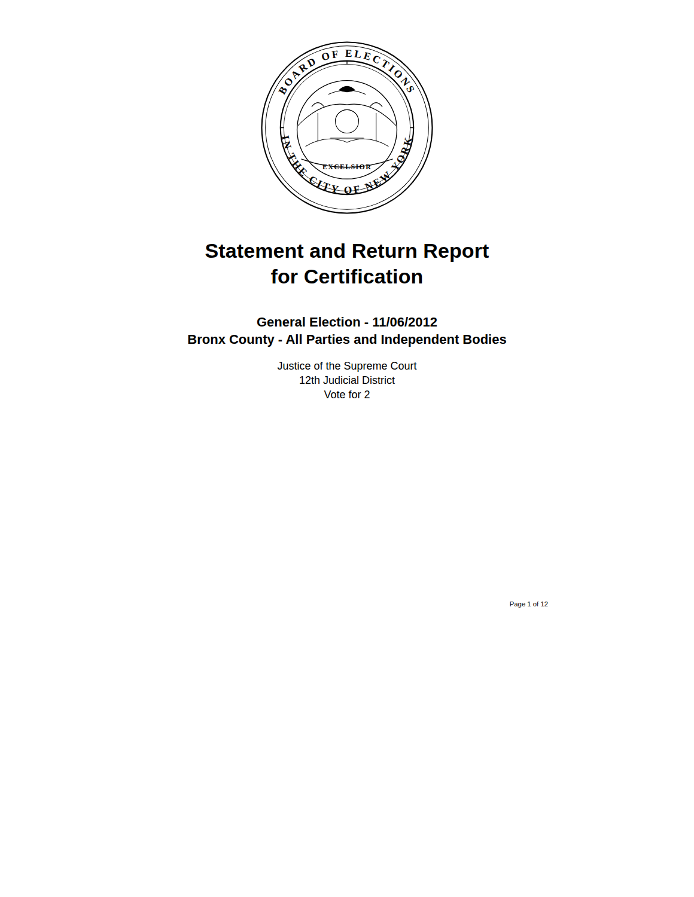Statement and Return Report
for Certification
General Election - 11/06/2012
Bronx County - All Parties and Independent Bodies
Justice of the Supreme Court
12th Judicial District
Vote for 2
Page 1 of 12